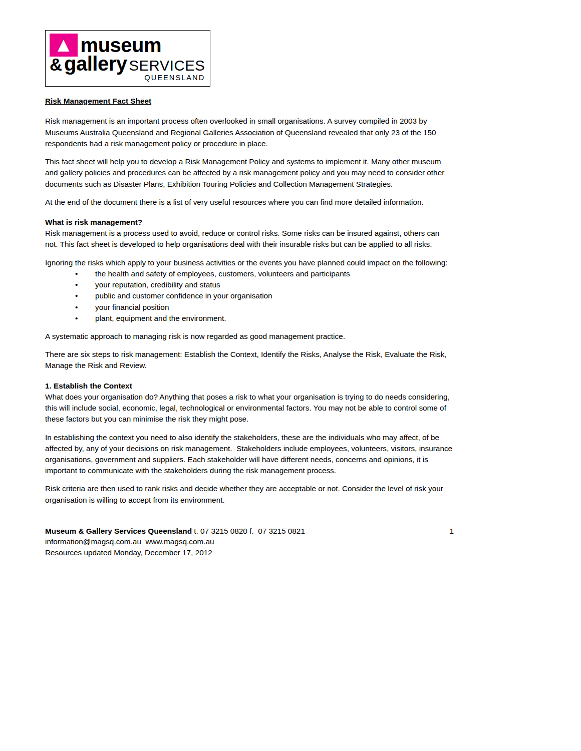▲ museum
& gallery SERVICES
QUEENSLAND
Risk Management Fact Sheet
Risk management is an important process often overlooked in small organisations. A survey compiled in 2003 by Museums Australia Queensland and Regional Galleries Association of Queensland revealed that only 23 of the 150 respondents had a risk management policy or procedure in place.
This fact sheet will help you to develop a Risk Management Policy and systems to implement it. Many other museum and gallery policies and procedures can be affected by a risk management policy and you may need to consider other documents such as Disaster Plans, Exhibition Touring Policies and Collection Management Strategies.
At the end of the document there is a list of very useful resources where you can find more detailed information.
What is risk management?
Risk management is a process used to avoid, reduce or control risks. Some risks can be insured against, others can not. This fact sheet is developed to help organisations deal with their insurable risks but can be applied to all risks.
Ignoring the risks which apply to your business activities or the events you have planned could impact on the following:
the health and safety of employees, customers, volunteers and participants
your reputation, credibility and status
public and customer confidence in your organisation
your financial position
plant, equipment and the environment.
A systematic approach to managing risk is now regarded as good management practice.
There are six steps to risk management: Establish the Context, Identify the Risks, Analyse the Risk, Evaluate the Risk, Manage the Risk and Review.
1. Establish the Context
What does your organisation do? Anything that poses a risk to what your organisation is trying to do needs considering, this will include social, economic, legal, technological or environmental factors. You may not be able to control some of these factors but you can minimise the risk they might pose.
In establishing the context you need to also identify the stakeholders, these are the individuals who may affect, of be affected by, any of your decisions on risk management. Stakeholders include employees, volunteers, visitors, insurance organisations, government and suppliers. Each stakeholder will have different needs, concerns and opinions, it is important to communicate with the stakeholders during the risk management process.
Risk criteria are then used to rank risks and decide whether they are acceptable or not. Consider the level of risk your organisation is willing to accept from its environment.
1 Museum & Gallery Services Queensland t. 07 3215 0820 f. 07 3215 0821
information@magsq.com.au www.magsq.com.au
Resources updated Monday, December 17, 2012